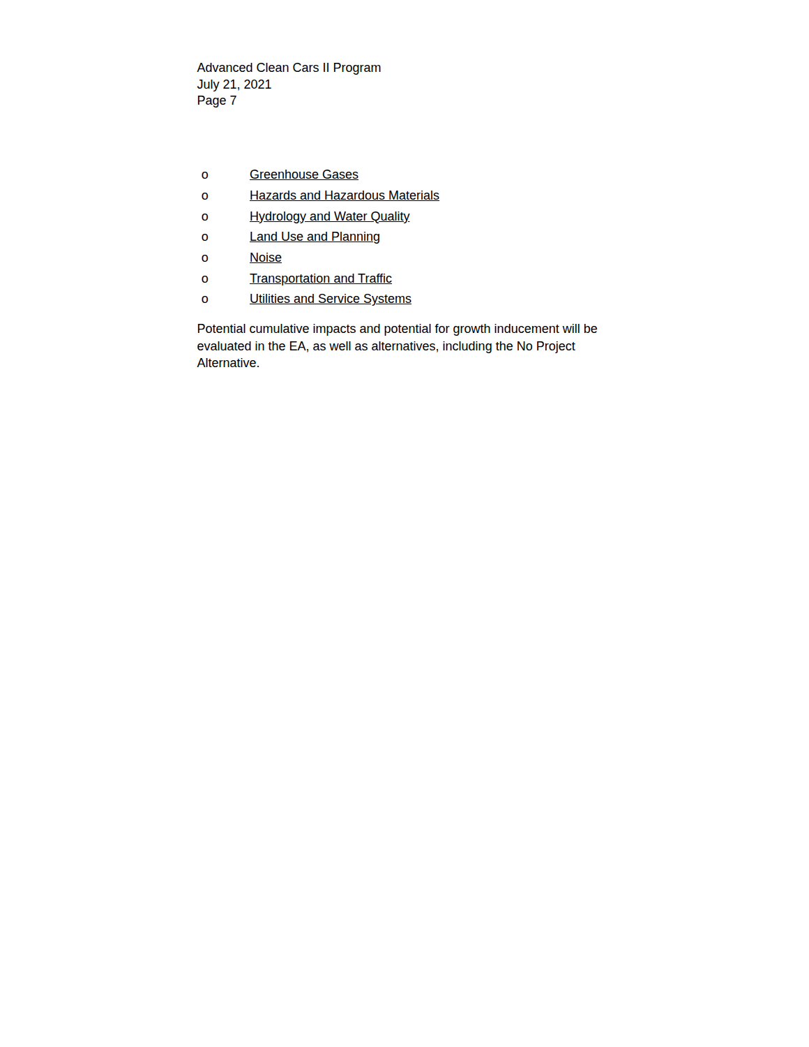Advanced Clean Cars II Program
July 21, 2021
Page 7
oGreenhouse Gases
oHazards and Hazardous Materials
oHydrology and Water Quality
oLand Use and Planning
oNoise
oTransportation and Traffic
oUtilities and Service Systems
Potential cumulative impacts and potential for growth inducement will be evaluated in the EA, as well as alternatives, including the No Project Alternative.